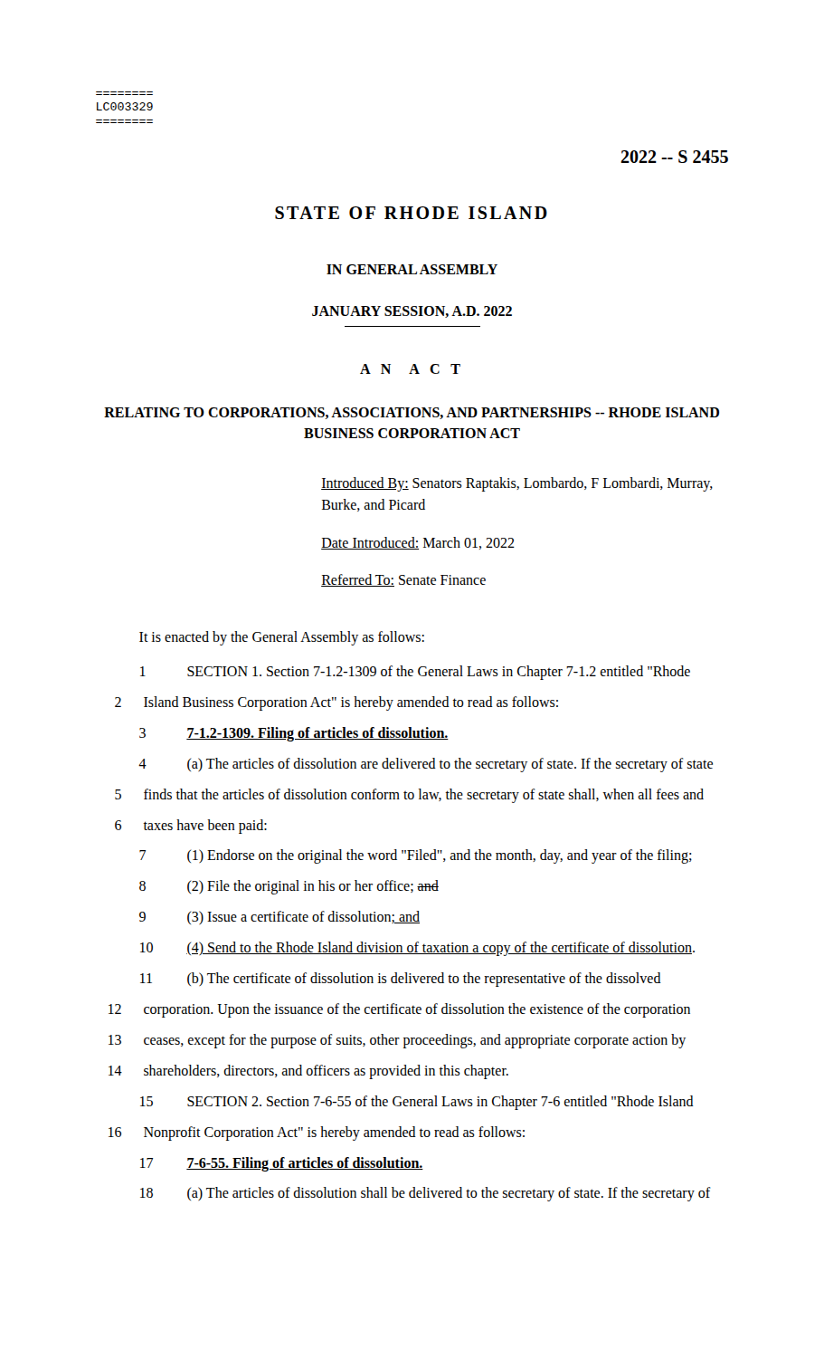========
LC003329
========
2022 -- S 2455
STATE OF RHODE ISLAND
IN GENERAL ASSEMBLY
JANUARY SESSION, A.D. 2022
A N A C T
RELATING TO CORPORATIONS, ASSOCIATIONS, AND PARTNERSHIPS -- RHODE ISLAND BUSINESS CORPORATION ACT
Introduced By: Senators Raptakis, Lombardo, F Lombardi, Murray, Burke, and Picard
Date Introduced: March 01, 2022
Referred To: Senate Finance
It is enacted by the General Assembly as follows:
SECTION 1. Section 7-1.2-1309 of the General Laws in Chapter 7-1.2 entitled "Rhode
Island Business Corporation Act" is hereby amended to read as follows:
7-1.2-1309. Filing of articles of dissolution.
(a) The articles of dissolution are delivered to the secretary of state. If the secretary of state
finds that the articles of dissolution conform to law, the secretary of state shall, when all fees and
taxes have been paid:
(1) Endorse on the original the word "Filed", and the month, day, and year of the filing;
(2) File the original in his or her office; and
(3) Issue a certificate of dissolution; and
(4) Send to the Rhode Island division of taxation a copy of the certificate of dissolution.
(b) The certificate of dissolution is delivered to the representative of the dissolved
corporation. Upon the issuance of the certificate of dissolution the existence of the corporation
ceases, except for the purpose of suits, other proceedings, and appropriate corporate action by
shareholders, directors, and officers as provided in this chapter.
SECTION 2. Section 7-6-55 of the General Laws in Chapter 7-6 entitled "Rhode Island
Nonprofit Corporation Act" is hereby amended to read as follows:
7-6-55. Filing of articles of dissolution.
(a) The articles of dissolution shall be delivered to the secretary of state. If the secretary of